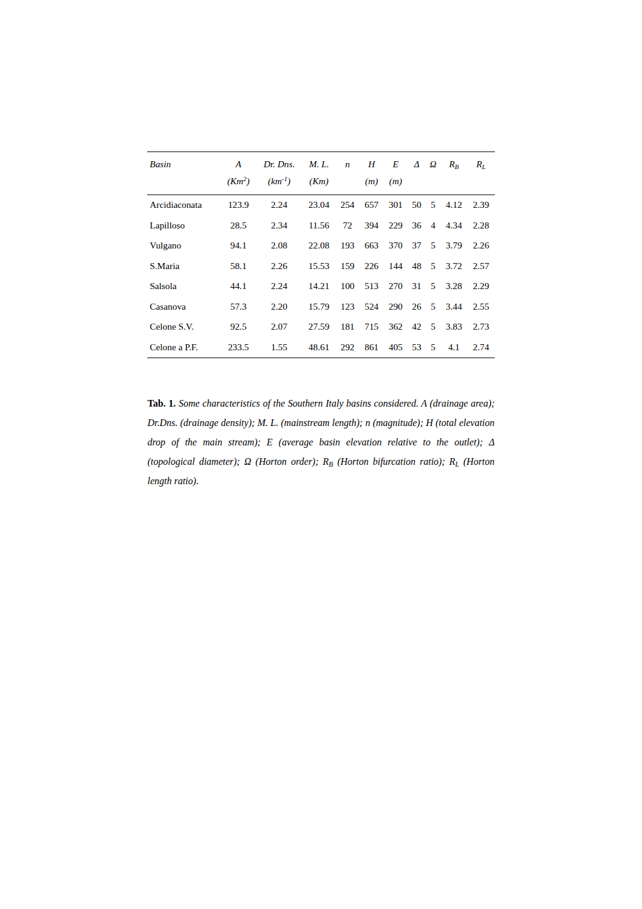| Basin | A | Dr. Dns. | M. L. | n | H | E | Δ | Ω | R B | R L |
| --- | --- | --- | --- | --- | --- | --- | --- | --- | --- | --- |
| | (Km 2 ) | (km -1 ) | (Km) | | (m) | (m) | | | | |
| Arcidiaconata | 123.9 | 2.24 | 23.04 | 254 | 657 | 301 | 50 | 5 | 4.12 | 2.39 |
| Lapilloso | 28.5 | 2.34 | 11.56 | 72 | 394 | 229 | 36 | 4 | 4.34 | 2.28 |
| Vulgano | 94.1 | 2.08 | 22.08 | 193 | 663 | 370 | 37 | 5 | 3.79 | 2.26 |
| S.Maria | 58.1 | 2.26 | 15.53 | 159 | 226 | 144 | 48 | 5 | 3.72 | 2.57 |
| Salsola | 44.1 | 2.24 | 14.21 | 100 | 513 | 270 | 31 | 5 | 3.28 | 2.29 |
| Casanova | 57.3 | 2.20 | 15.79 | 123 | 524 | 290 | 26 | 5 | 3.44 | 2.55 |
| Celone S.V. | 92.5 | 2.07 | 27.59 | 181 | 715 | 362 | 42 | 5 | 3.83 | 2.73 |
| Celone a P.F. | 233.5 | 1.55 | 48.61 | 292 | 861 | 405 | 53 | 5 | 4.1 | 2.74 |
Tab. 1. Some characteristics of the Southern Italy basins considered. A (drainage area); Dr.Dns. (drainage density); M. L. (mainstream length); n (magnitude); H (total elevation drop of the main stream); E (average basin elevation relative to the outlet); Δ (topological diameter); Ω (Horton order); RB (Horton bifurcation ratio); RL (Horton length ratio).